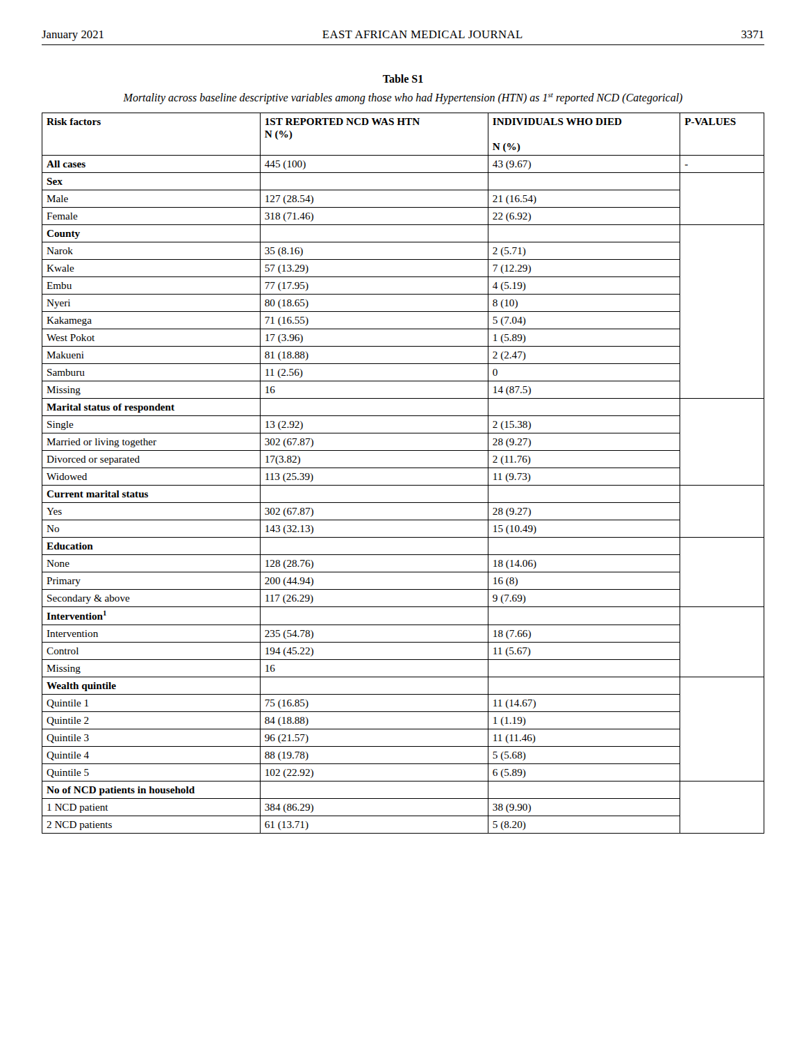January 2021 EAST AFRICAN MEDICAL JOURNAL 3371
Table S1
Mortality across baseline descriptive variables among those who had Hypertension (HTN) as 1st reported NCD (Categorical)
| Risk factors | 1ST REPORTED NCD WAS HTN N (%) | INDIVIDUALS WHO DIED N (%) | P-VALUES |
| --- | --- | --- | --- |
| All cases | 445 (100) | 43 (9.67) | - |
| Sex | | | |
| Male | 127 (28.54) | 21 (16.54) |
| Female | 318 (71.46) | 22 (6.92) |
| County | | | |
| Narok | 35 (8.16) | 2 (5.71) |
| Kwale | 57 (13.29) | 7 (12.29) |
| Embu | 77 (17.95) | 4 (5.19) |
| Nyeri | 80 (18.65) | 8 (10) |
| Kakamega | 71 (16.55) | 5 (7.04) |
| West Pokot | 17 (3.96) | 1 (5.89) |
| Makueni | 81 (18.88) | 2 (2.47) |
| Samburu | 11 (2.56) | 0 |
| Missing | 16 | 14 (87.5) |
| Marital status of respondent | | | |
| Single | 13 (2.92) | 2 (15.38) |
| Married or living together | 302 (67.87) | 28 (9.27) |
| Divorced or separated | 17(3.82) | 2 (11.76) |
| Widowed | 113 (25.39) | 11 (9.73) |
| Current marital status | | | |
| Yes | 302 (67.87) | 28 (9.27) |
| No | 143 (32.13) | 15 (10.49) |
| Education | | | |
| None | 128 (28.76) | 18 (14.06) |
| Primary | 200 (44.94) | 16 (8) |
| Secondary & above | 117 (26.29) | 9 (7.69) |
| Intervention 1 | | | |
| Intervention | 235 (54.78) | 18 (7.66) |
| Control | 194 (45.22) | 11 (5.67) |
| Missing | 16 | |
| Wealth quintile | | | |
| Quintile 1 | 75 (16.85) | 11 (14.67) |
| Quintile 2 | 84 (18.88) | 1 (1.19) |
| Quintile 3 | 96 (21.57) | 11 (11.46) |
| Quintile 4 | 88 (19.78) | 5 (5.68) |
| Quintile 5 | 102 (22.92) | 6 (5.89) |
| No of NCD patients in household | | | |
| 1 NCD patient | 384 (86.29) | 38 (9.90) |
| 2 NCD patients | 61 (13.71) | 5 (8.20) |